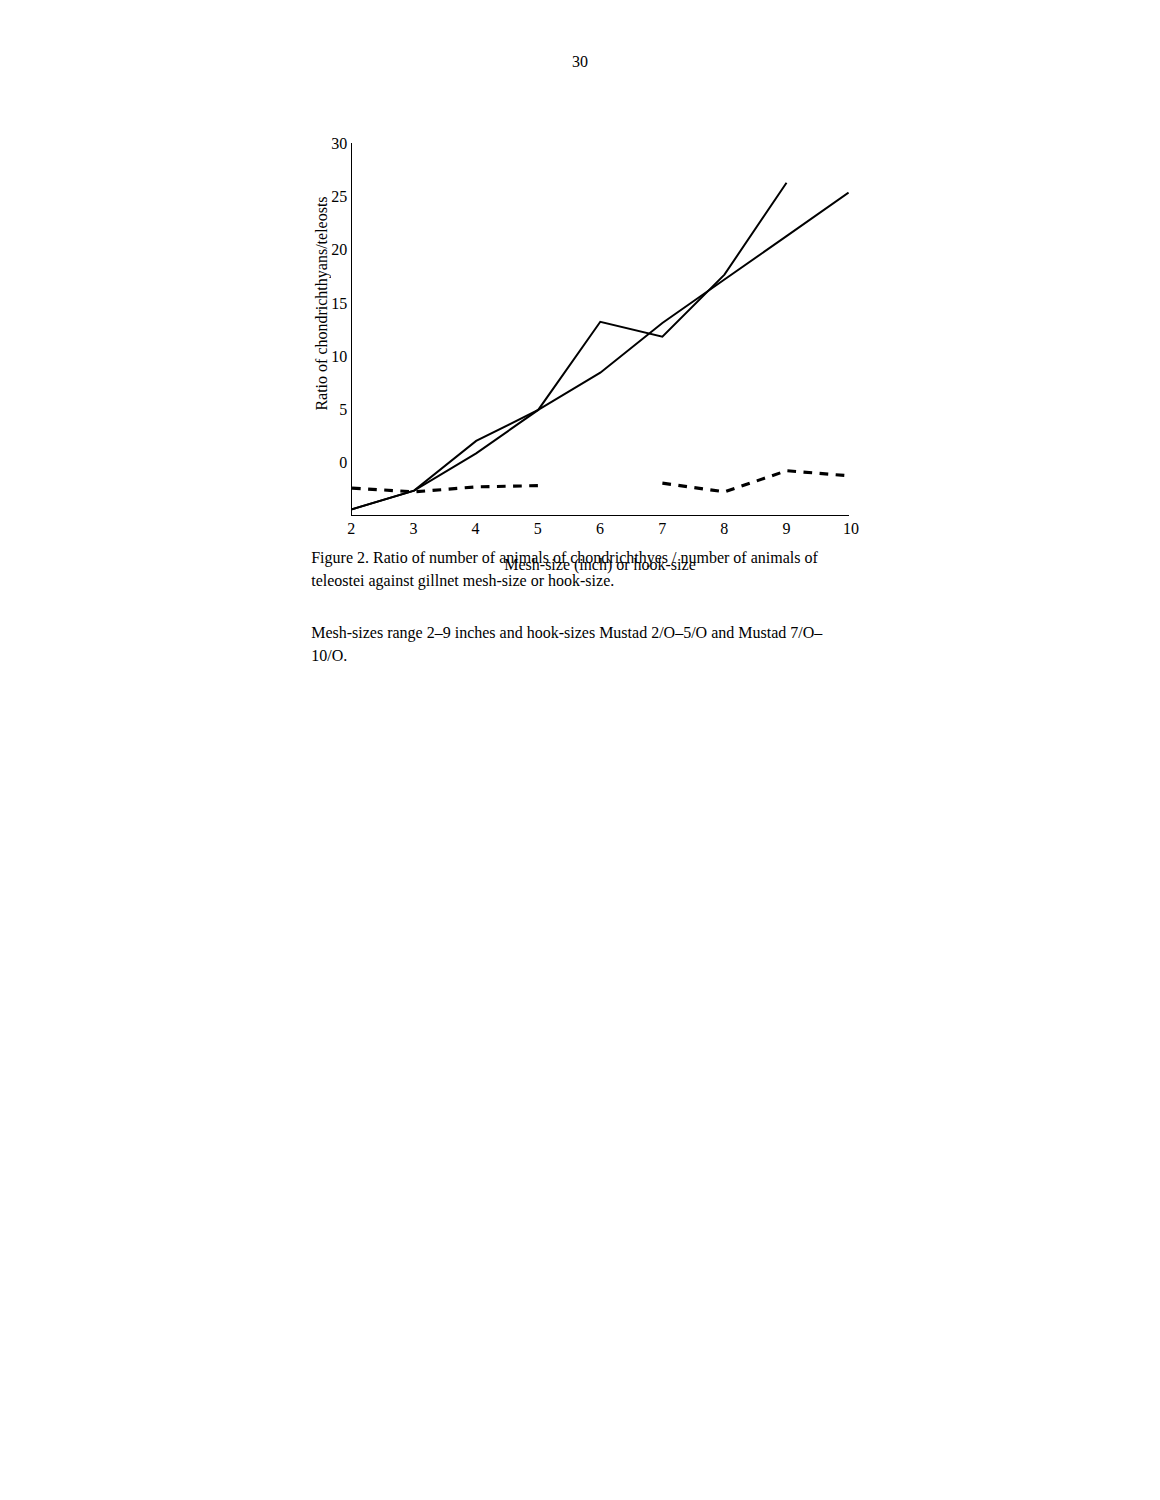30
Ratio of chondrichthyans/teleosts
30 25 20 15 10 5 0
viewBox maps data coordinates: x: mesh/hook size 2 .. 10 -> 0 .. 800 y: ratio 30 .. 0 -> 0 .. 600
2 3 4 5 6 7 8 9 10
Mesh-size (inch) or hook-size
Figure 2. Ratio of number of animals of chondrichthyes / number of animals of teleostei against gillnet mesh-size or hook-size.
Mesh-sizes range 2–9 inches and hook-sizes Mustad 2/O–5/O and Mustad 7/O–10/O.